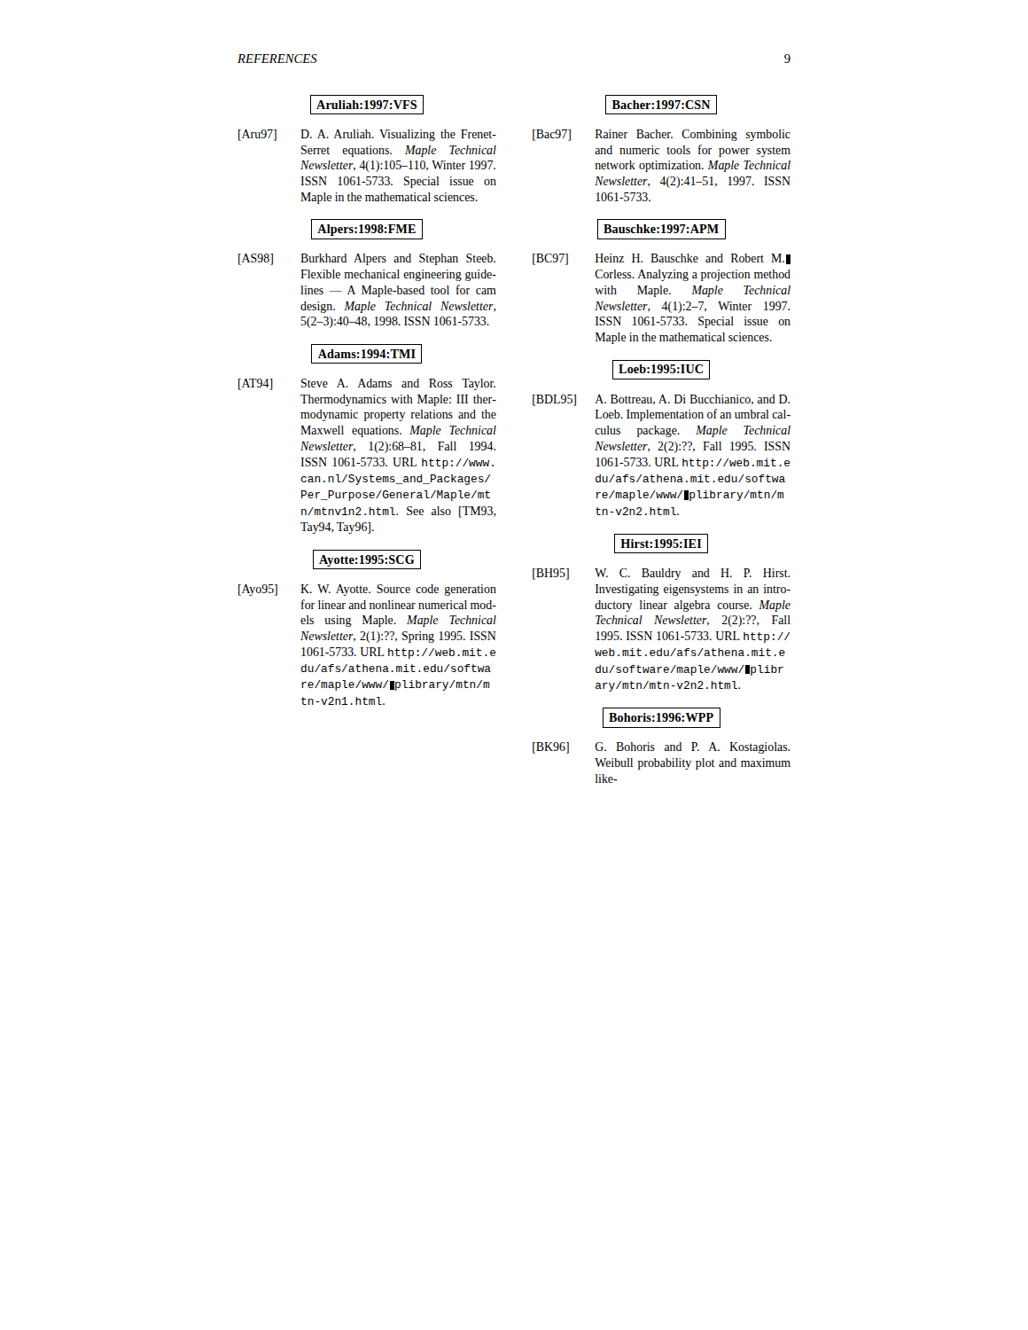REFERENCES 9
Aruliah:1997:VFS
[Aru97]
D. A. Aruliah. Visualizing the Frenet-Serret equations. Maple Technical Newsletter, 4(1):105–110, Winter 1997. ISSN 1061-5733. Special issue on Maple in the mathematical sciences.
Alpers:1998:FME
[AS98]
Burkhard Alpers and Stephan Steeb. Flexible mechanical engineering guidelines — A Maple-based tool for cam design. Maple Technical Newsletter, 5(2–3):40–48, 1998. ISSN 1061-5733.
Adams:1994:TMI
[AT94]
Steve A. Adams and Ross Taylor. Thermodynamics with Maple: III thermodynamic property relations and the Maxwell equations. Maple Technical Newsletter, 1(2):68–81, Fall 1994. ISSN 1061-5733. URL http://www.can.nl/Systems_and_Packages/Per_Purpose/General/Maple/mtn/mtnv1n2.html. See also [TM93, Tay94, Tay96].
Ayotte:1995:SCG
[Ayo95]
K. W. Ayotte. Source code generation for linear and nonlinear numerical models using Maple. Maple Technical Newsletter, 2(1):??, Spring 1995. ISSN 1061-5733. URL http://web.mit.edu/afs/athena.mit.edu/software/maple/www/ plibrary/mtn/mtn-v2n1.html.
Bacher:1997:CSN
[Bac97]
Rainer Bacher. Combining symbolic and numeric tools for power system network optimization. Maple Technical Newsletter, 4(2):41–51, 1997. ISSN 1061-5733.
Bauschke:1997:APM
[BC97]
Heinz H. Bauschke and Robert M. Corless. Analyzing a projection method with Maple. Maple Technical Newsletter, 4(1):2–7, Winter 1997. ISSN 1061-5733. Special issue on Maple in the mathematical sciences.
Loeb:1995:IUC
[BDL95]
A. Bottreau, A. Di Bucchianico, and D. Loeb. Implementation of an umbral calculus package. Maple Technical Newsletter, 2(2):??, Fall 1995. ISSN 1061-5733. URL http://web.mit.edu/afs/athena.mit.edu/software/maple/www/ plibrary/mtn/mtn-v2n2.html.
Hirst:1995:IEI
[BH95]
W. C. Bauldry and H. P. Hirst. Investigating eigensystems in an introductory linear algebra course. Maple Technical Newsletter, 2(2):??, Fall 1995. ISSN 1061-5733. URL http://web.mit.edu/afs/athena.mit.edu/software/maple/www/ plibrary/mtn/mtn-v2n2.html.
Bohoris:1996:WPP
[BK96]
G. Bohoris and P. A. Kostagiolas. Weibull probability plot and maximum like-